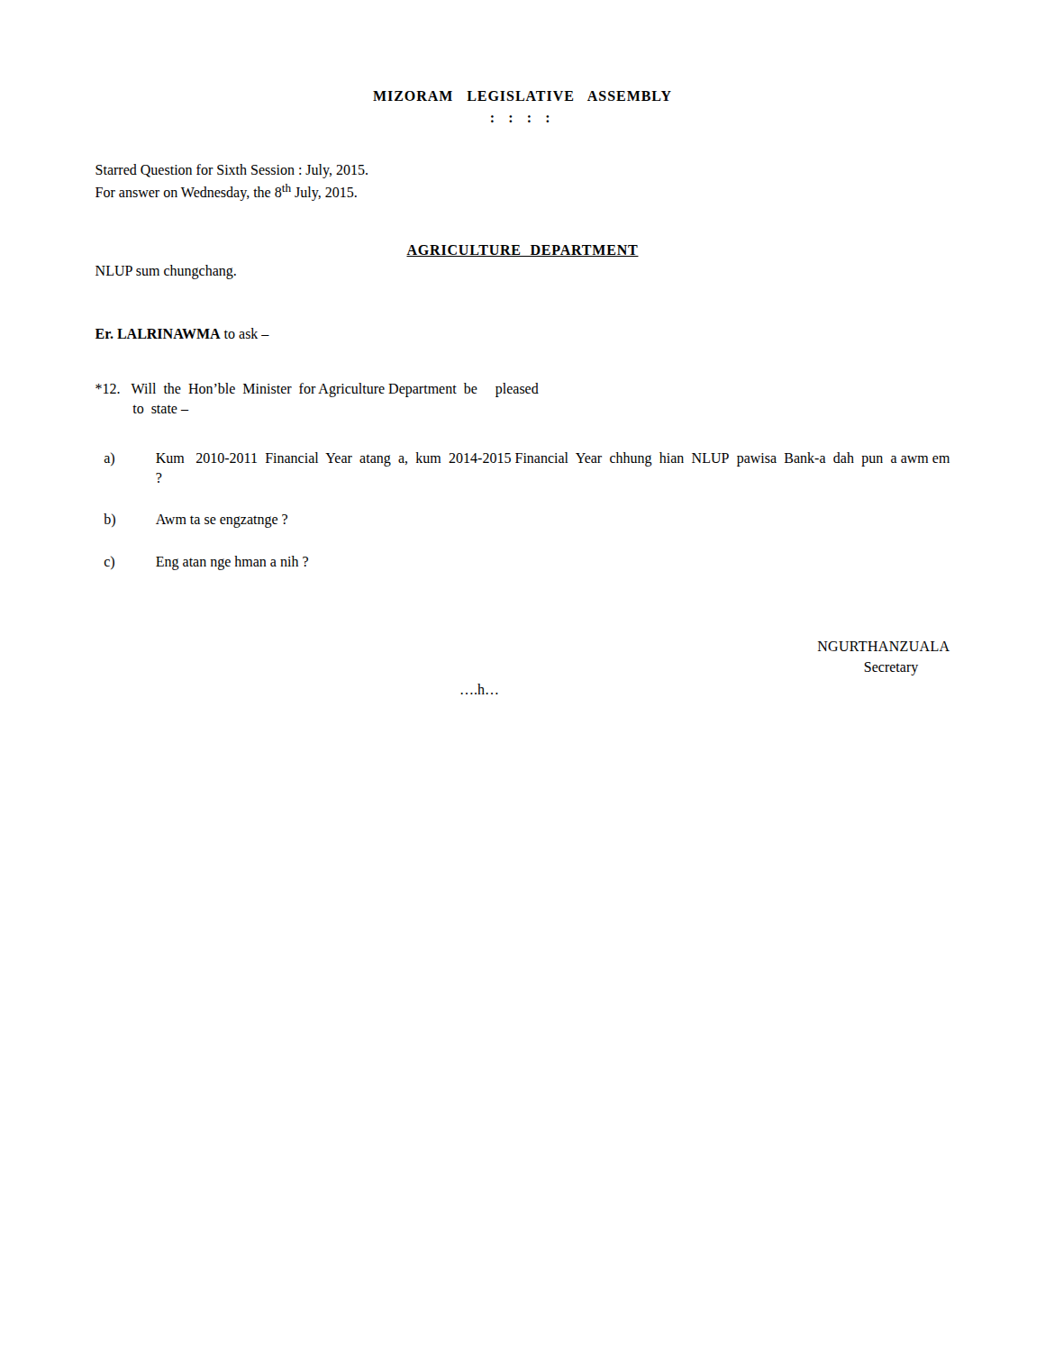MIZORAM LEGISLATIVE ASSEMBLY
: : : :
Starred Question for Sixth Session : July, 2015.
For answer on Wednesday, the 8th July, 2015.
AGRICULTURE DEPARTMENT
NLUP sum chungchang.
Er. LALRINAWMA to ask –
*12. Will the Hon’ble Minister for Agriculture Department be pleased
to state –
a) Kum 2010-2011 Financial Year atang a, kum 2014-2015 Financial Year chhung hian NLUP pawisa Bank-a dah pun a awm em ?
b) Awm ta se engzatnge ?
c) Eng atan nge hman a nih ?
NGURTHANZUALA
Secretary
….h…